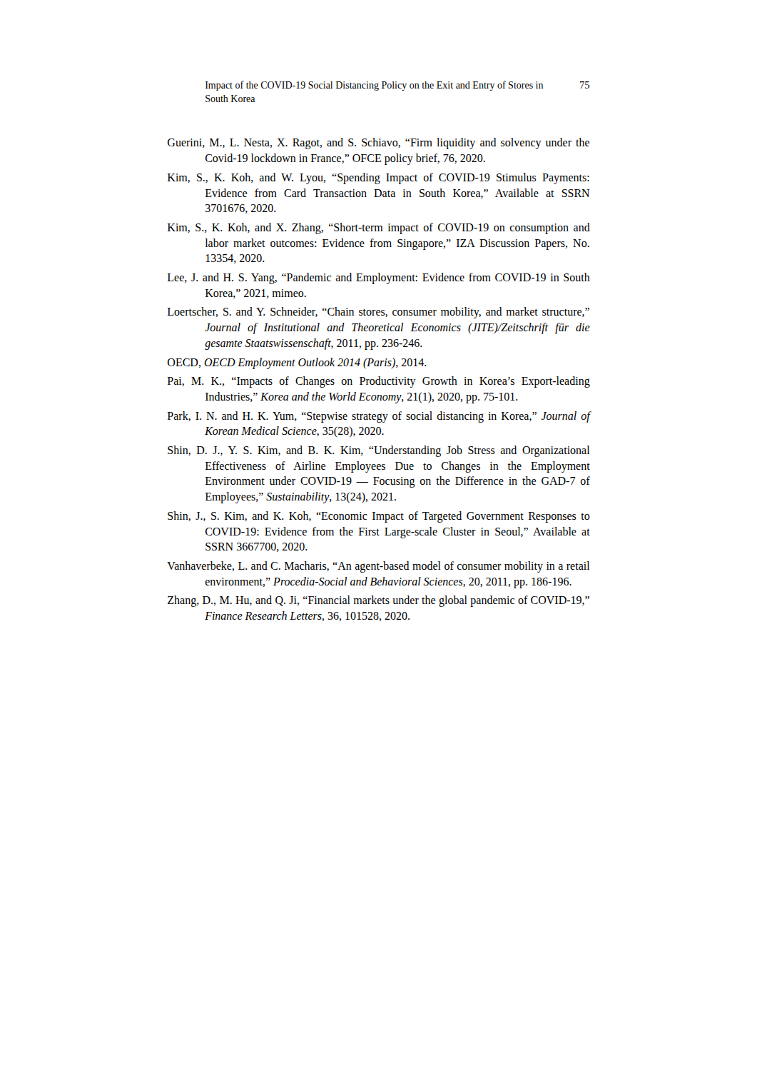Impact of the COVID-19 Social Distancing Policy on the Exit and Entry of Stores in South Korea 75
Guerini, M., L. Nesta, X. Ragot, and S. Schiavo, “Firm liquidity and solvency under the Covid-19 lockdown in France,” OFCE policy brief, 76, 2020.
Kim, S., K. Koh, and W. Lyou, “Spending Impact of COVID-19 Stimulus Payments: Evidence from Card Transaction Data in South Korea,” Available at SSRN 3701676, 2020.
Kim, S., K. Koh, and X. Zhang, “Short-term impact of COVID-19 on consumption and labor market outcomes: Evidence from Singapore,” IZA Discussion Papers, No. 13354, 2020.
Lee, J. and H. S. Yang, “Pandemic and Employment: Evidence from COVID-19 in South Korea,” 2021, mimeo.
Loertscher, S. and Y. Schneider, “Chain stores, consumer mobility, and market structure,” Journal of Institutional and Theoretical Economics (JITE)/Zeitschrift für die gesamte Staatswissenschaft, 2011, pp. 236-246.
OECD, OECD Employment Outlook 2014 (Paris), 2014.
Pai, M. K., “Impacts of Changes on Productivity Growth in Korea’s Export-leading Industries,” Korea and the World Economy, 21(1), 2020, pp. 75-101.
Park, I. N. and H. K. Yum, “Stepwise strategy of social distancing in Korea,” Journal of Korean Medical Science, 35(28), 2020.
Shin, D. J., Y. S. Kim, and B. K. Kim, “Understanding Job Stress and Organizational Effectiveness of Airline Employees Due to Changes in the Employment Environment under COVID-19 — Focusing on the Difference in the GAD-7 of Employees,” Sustainability, 13(24), 2021.
Shin, J., S. Kim, and K. Koh, “Economic Impact of Targeted Government Responses to COVID-19: Evidence from the First Large-scale Cluster in Seoul,” Available at SSRN 3667700, 2020.
Vanhaverbeke, L. and C. Macharis, “An agent-based model of consumer mobility in a retail environment,” Procedia-Social and Behavioral Sciences, 20, 2011, pp. 186-196.
Zhang, D., M. Hu, and Q. Ji, “Financial markets under the global pandemic of COVID-19,” Finance Research Letters, 36, 101528, 2020.